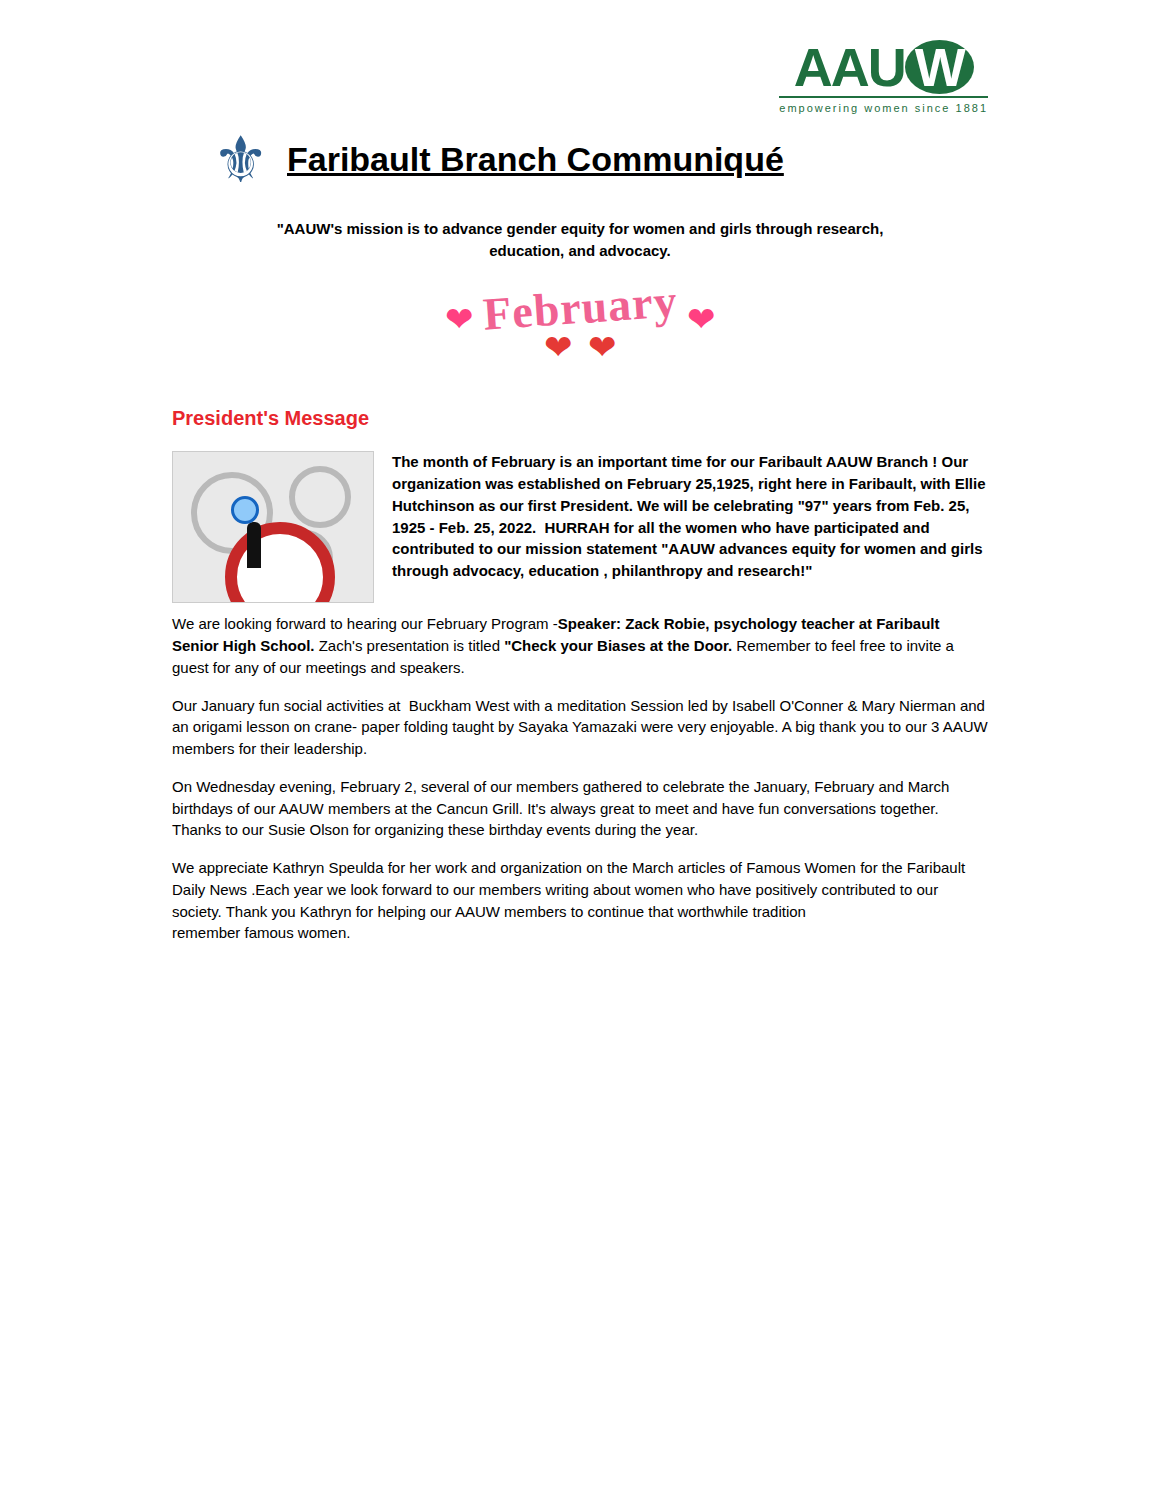AAUW
empowering women since 1881
⚜
Faribault Branch Communiqué
"AAUW's mission is to advance gender equity for women and girls through research, education, and advocacy.
❤ February ❤
❤ ❤
President's Message
The month of February is an important time for our Faribault AAUW Branch ! Our organization was established on February 25,1925, right here in Faribault, with Ellie Hutchinson as our first President. We will be celebrating "97" years from Feb. 25, 1925 - Feb. 25, 2022. HURRAH for all the women who have participated and contributed to our mission statement "AAUW advances equity for women and girls through advocacy, education , philanthropy and research!"
We are looking forward to hearing our February Program -Speaker: Zack Robie, psychology teacher at Faribault Senior High School. Zach's presentation is titled "Check your Biases at the Door. Remember to feel free to invite a guest for any of our meetings and speakers.
Our January fun social activities at Buckham West with a meditation Session led by Isabell O'Conner & Mary Nierman and an origami lesson on crane- paper folding taught by Sayaka Yamazaki were very enjoyable. A big thank you to our 3 AAUW members for their leadership.
On Wednesday evening, February 2, several of our members gathered to celebrate the January, February and March birthdays of our AAUW members at the Cancun Grill. It's always great to meet and have fun conversations together. Thanks to our Susie Olson for organizing these birthday events during the year.
We appreciate Kathryn Speulda for her work and organization on the March articles of Famous Women for the Faribault Daily News .Each year we look forward to our members writing about women who have positively contributed to our society. Thank you Kathryn for helping our AAUW members to continue that worthwhile tradition
remember famous women.